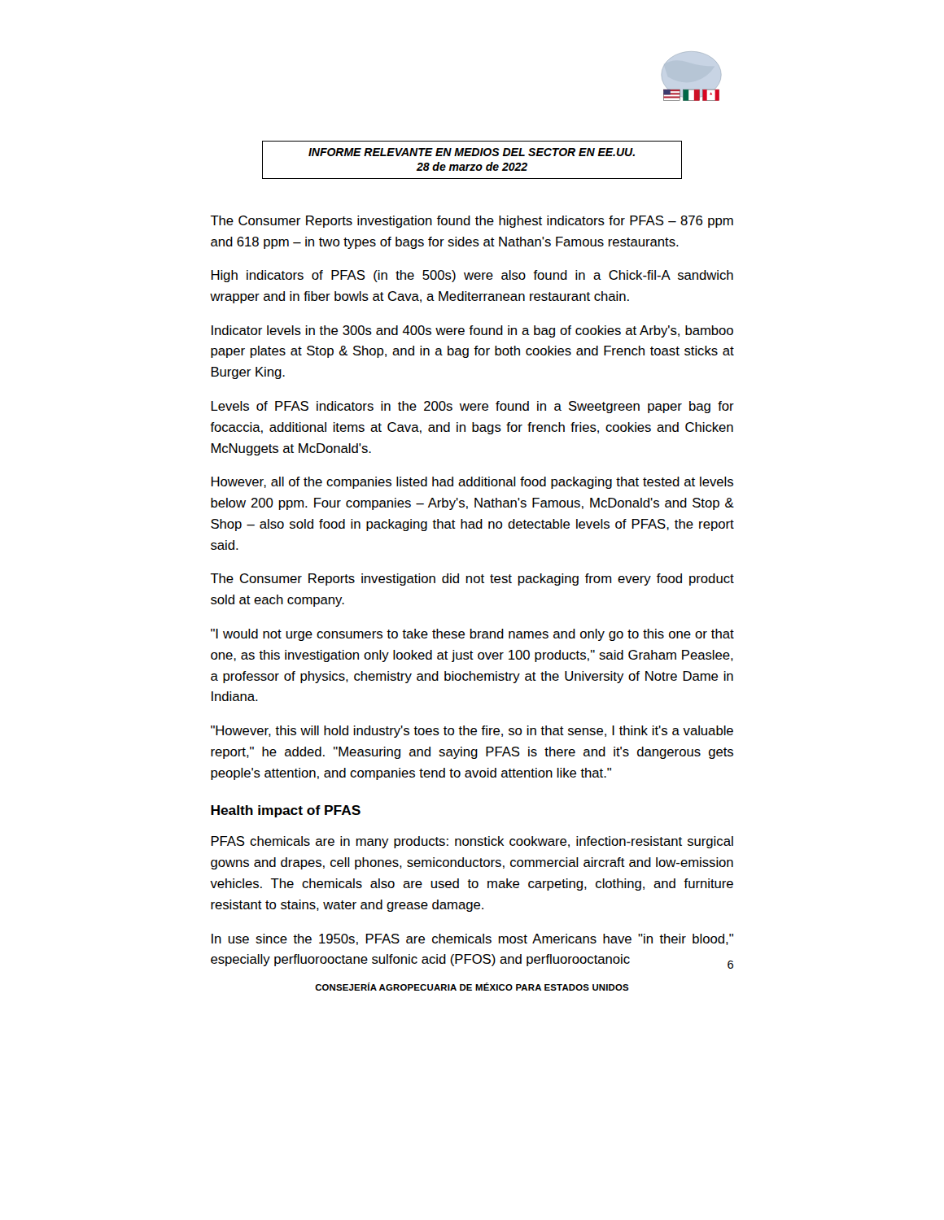INFORME RELEVANTE EN MEDIOS DEL SECTOR EN EE.UU.
28 de marzo de 2022
The Consumer Reports investigation found the highest indicators for PFAS – 876 ppm and 618 ppm – in two types of bags for sides at Nathan's Famous restaurants.
High indicators of PFAS (in the 500s) were also found in a Chick-fil-A sandwich wrapper and in fiber bowls at Cava, a Mediterranean restaurant chain.
Indicator levels in the 300s and 400s were found in a bag of cookies at Arby's, bamboo paper plates at Stop & Shop, and in a bag for both cookies and French toast sticks at Burger King.
Levels of PFAS indicators in the 200s were found in a Sweetgreen paper bag for focaccia, additional items at Cava, and in bags for french fries, cookies and Chicken McNuggets at McDonald's.
However, all of the companies listed had additional food packaging that tested at levels below 200 ppm. Four companies – Arby's, Nathan's Famous, McDonald's and Stop & Shop – also sold food in packaging that had no detectable levels of PFAS, the report said.
The Consumer Reports investigation did not test packaging from every food product sold at each company.
"I would not urge consumers to take these brand names and only go to this one or that one, as this investigation only looked at just over 100 products," said Graham Peaslee, a professor of physics, chemistry and biochemistry at the University of Notre Dame in Indiana.
"However, this will hold industry's toes to the fire, so in that sense, I think it's a valuable report," he added. "Measuring and saying PFAS is there and it's dangerous gets people's attention, and companies tend to avoid attention like that."
Health impact of PFAS
PFAS chemicals are in many products: nonstick cookware, infection-resistant surgical gowns and drapes, cell phones, semiconductors, commercial aircraft and low-emission vehicles. The chemicals also are used to make carpeting, clothing, and furniture resistant to stains, water and grease damage.
In use since the 1950s, PFAS are chemicals most Americans have "in their blood," especially perfluorooctane sulfonic acid (PFOS) and perfluorooctanoic
6
CONSEJERÍA AGROPECUARIA DE MÉXICO PARA ESTADOS UNIDOS